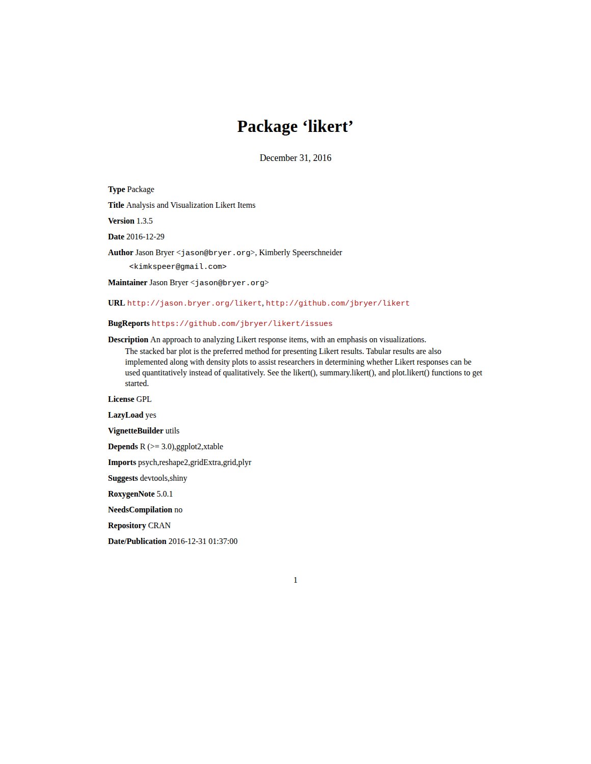Package ‘likert’
December 31, 2016
Type
Package
Title
Analysis and Visualization Likert Items
Version
1.3.5
Date
2016-12-29
Author
Jason Bryer <jason@bryer.org>, Kimberly Speerschneider
<kimkspeer@gmail.com>
Maintainer
Jason Bryer <jason@bryer.org>
URL
http://jason.bryer.org/likert, http://github.com/jbryer/likert
BugReports
https://github.com/jbryer/likert/issues
Description
An approach to analyzing Likert response items, with an emphasis on visualizations.
The stacked bar plot is the preferred method for presenting Likert results. Tabular results are also implemented along with density plots to assist researchers in determining whether Likert responses can be used quantitatively instead of qualitatively. See the likert(), summary.likert(), and plot.likert() functions to get started.
License
GPL
LazyLoad
yes
VignetteBuilder
utils
Depends
R (>= 3.0),ggplot2,xtable
Imports
psych,reshape2,gridExtra,grid,plyr
Suggests
devtools,shiny
RoxygenNote
5.0.1
NeedsCompilation
no
Repository
CRAN
Date/Publication
2016-12-31 01:37:00
1